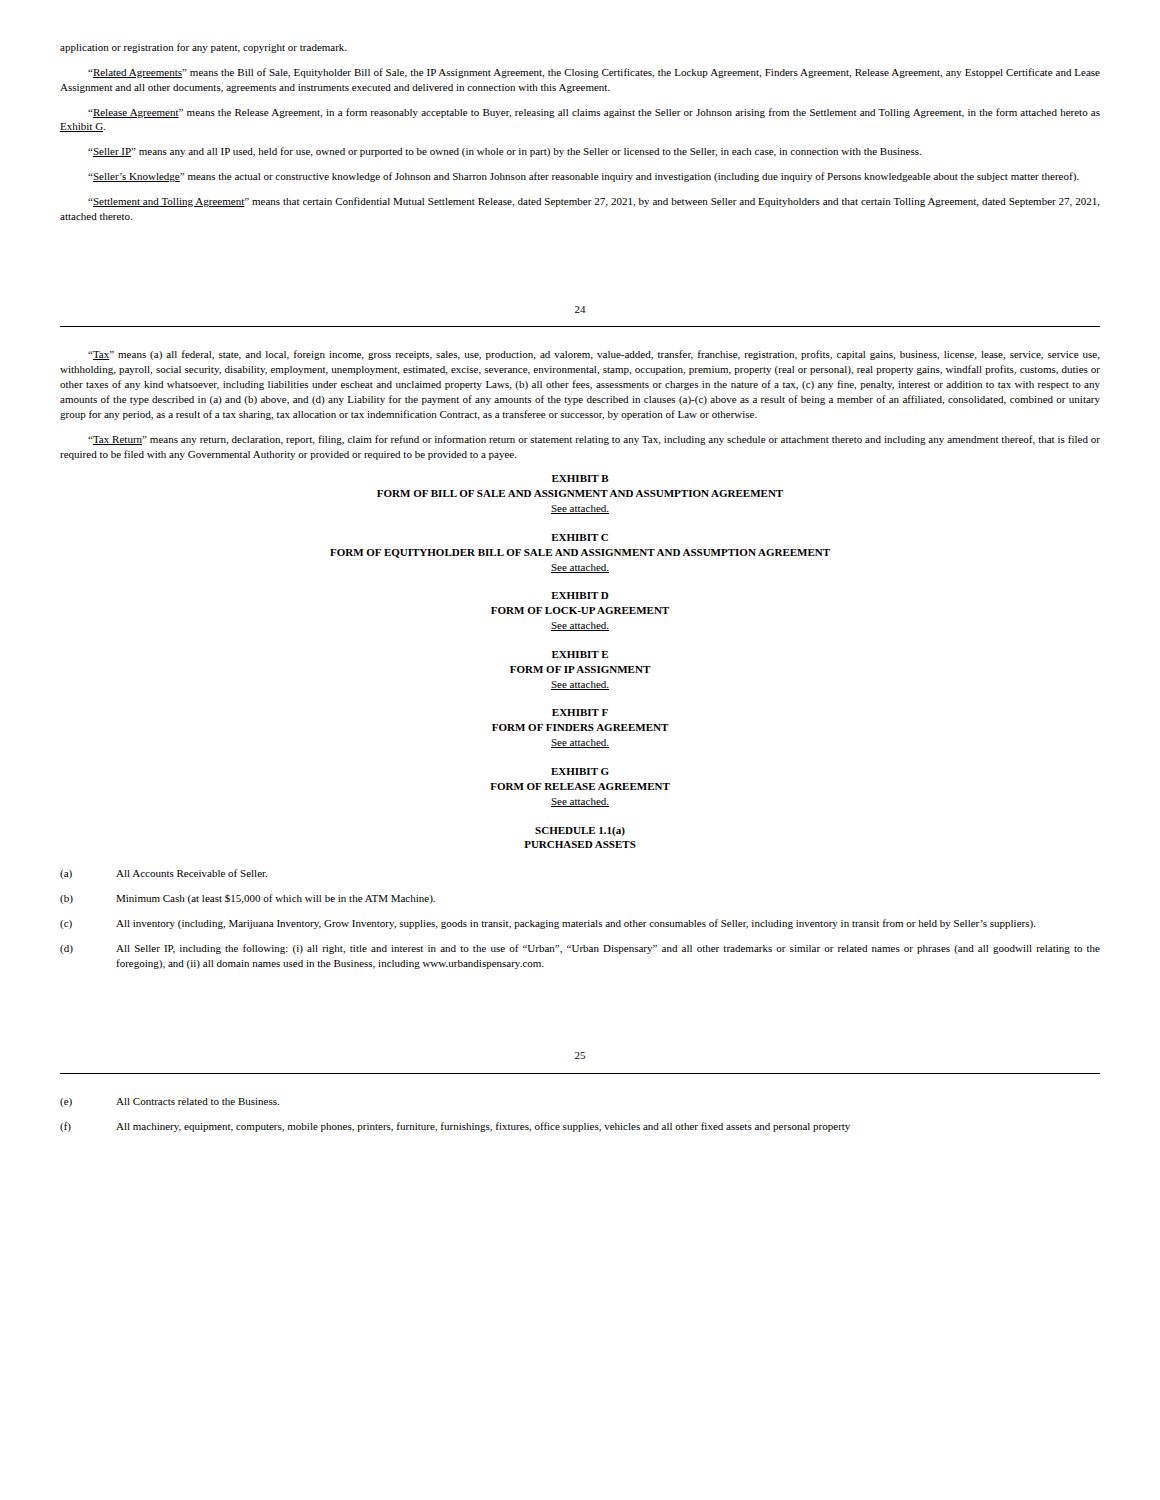application or registration for any patent, copyright or trademark.
“Related Agreements” means the Bill of Sale, Equityholder Bill of Sale, the IP Assignment Agreement, the Closing Certificates, the Lockup Agreement, Finders Agreement, Release Agreement, any Estoppel Certificate and Lease Assignment and all other documents, agreements and instruments executed and delivered in connection with this Agreement.
“Release Agreement” means the Release Agreement, in a form reasonably acceptable to Buyer, releasing all claims against the Seller or Johnson arising from the Settlement and Tolling Agreement, in the form attached hereto as Exhibit G.
“Seller IP” means any and all IP used, held for use, owned or purported to be owned (in whole or in part) by the Seller or licensed to the Seller, in each case, in connection with the Business.
“Seller’s Knowledge” means the actual or constructive knowledge of Johnson and Sharron Johnson after reasonable inquiry and investigation (including due inquiry of Persons knowledgeable about the subject matter thereof).
“Settlement and Tolling Agreement” means that certain Confidential Mutual Settlement Release, dated September 27, 2021, by and between Seller and Equityholders and that certain Tolling Agreement, dated September 27, 2021, attached thereto.
24
“Tax” means (a) all federal, state, and local, foreign income, gross receipts, sales, use, production, ad valorem, value-added, transfer, franchise, registration, profits, capital gains, business, license, lease, service, service use, withholding, payroll, social security, disability, employment, unemployment, estimated, excise, severance, environmental, stamp, occupation, premium, property (real or personal), real property gains, windfall profits, customs, duties or other taxes of any kind whatsoever, including liabilities under escheat and unclaimed property Laws, (b) all other fees, assessments or charges in the nature of a tax, (c) any fine, penalty, interest or addition to tax with respect to any amounts of the type described in (a) and (b) above, and (d) any Liability for the payment of any amounts of the type described in clauses (a)-(c) above as a result of being a member of an affiliated, consolidated, combined or unitary group for any period, as a result of a tax sharing, tax allocation or tax indemnification Contract, as a transferee or successor, by operation of Law or otherwise.
“Tax Return” means any return, declaration, report, filing, claim for refund or information return or statement relating to any Tax, including any schedule or attachment thereto and including any amendment thereof, that is filed or required to be filed with any Governmental Authority or provided or required to be provided to a payee.
EXHIBIT B FORM OF BILL OF SALE AND ASSIGNMENT AND ASSUMPTION AGREEMENT See attached.
EXHIBIT C FORM OF EQUITYHOLDER BILL OF SALE AND ASSIGNMENT AND ASSUMPTION AGREEMENT See attached.
EXHIBIT D FORM OF LOCK-UP AGREEMENT See attached.
EXHIBIT E FORM OF IP ASSIGNMENT See attached.
EXHIBIT F FORM OF FINDERS AGREEMENT See attached.
EXHIBIT G FORM OF RELEASE AGREEMENT See attached.
SCHEDULE 1.1(a) PURCHASED ASSETS
(a)
All Accounts Receivable of Seller.
(b)
Minimum Cash (at least $15,000 of which will be in the ATM Machine).
(c)
All inventory (including, Marijuana Inventory, Grow Inventory, supplies, goods in transit, packaging materials and other consumables of Seller, including inventory in transit from or held by Seller’s suppliers).
(d)
All Seller IP, including the following: (i) all right, title and interest in and to the use of “Urban”, “Urban Dispensary” and all other trademarks or similar or related names or phrases (and all goodwill relating to the foregoing), and (ii) all domain names used in the Business, including www.urbandispensary.com.
25
(e)
All Contracts related to the Business.
(f)
All machinery, equipment, computers, mobile phones, printers, furniture, furnishings, fixtures, office supplies, vehicles and all other fixed assets and personal property